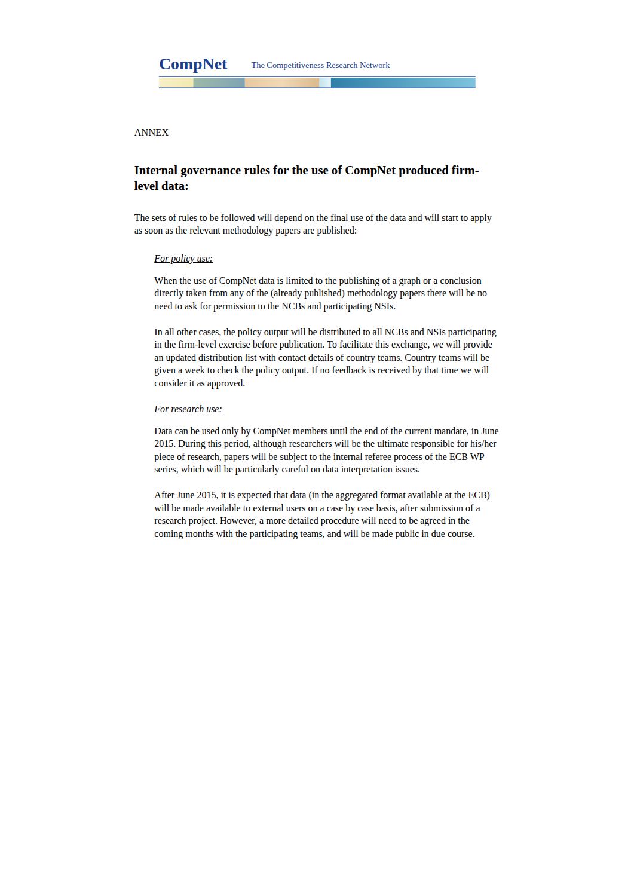CompNet The Competitiveness Research Network
ANNEX
Internal governance rules for the use of CompNet produced firm-level data:
The sets of rules to be followed will depend on the final use of the data and will start to apply as soon as the relevant methodology papers are published:
For policy use:
When the use of CompNet data is limited to the publishing of a graph or a conclusion directly taken from any of the (already published) methodology papers there will be no need to ask for permission to the NCBs and participating NSIs.
In all other cases, the policy output will be distributed to all NCBs and NSIs participating in the firm-level exercise before publication. To facilitate this exchange, we will provide an updated distribution list with contact details of country teams. Country teams will be given a week to check the policy output. If no feedback is received by that time we will consider it as approved.
For research use:
Data can be used only by CompNet members until the end of the current mandate, in June 2015. During this period, although researchers will be the ultimate responsible for his/her piece of research, papers will be subject to the internal referee process of the ECB WP series, which will be particularly careful on data interpretation issues.
After June 2015, it is expected that data (in the aggregated format available at the ECB) will be made available to external users on a case by case basis, after submission of a research project. However, a more detailed procedure will need to be agreed in the coming months with the participating teams, and will be made public in due course.